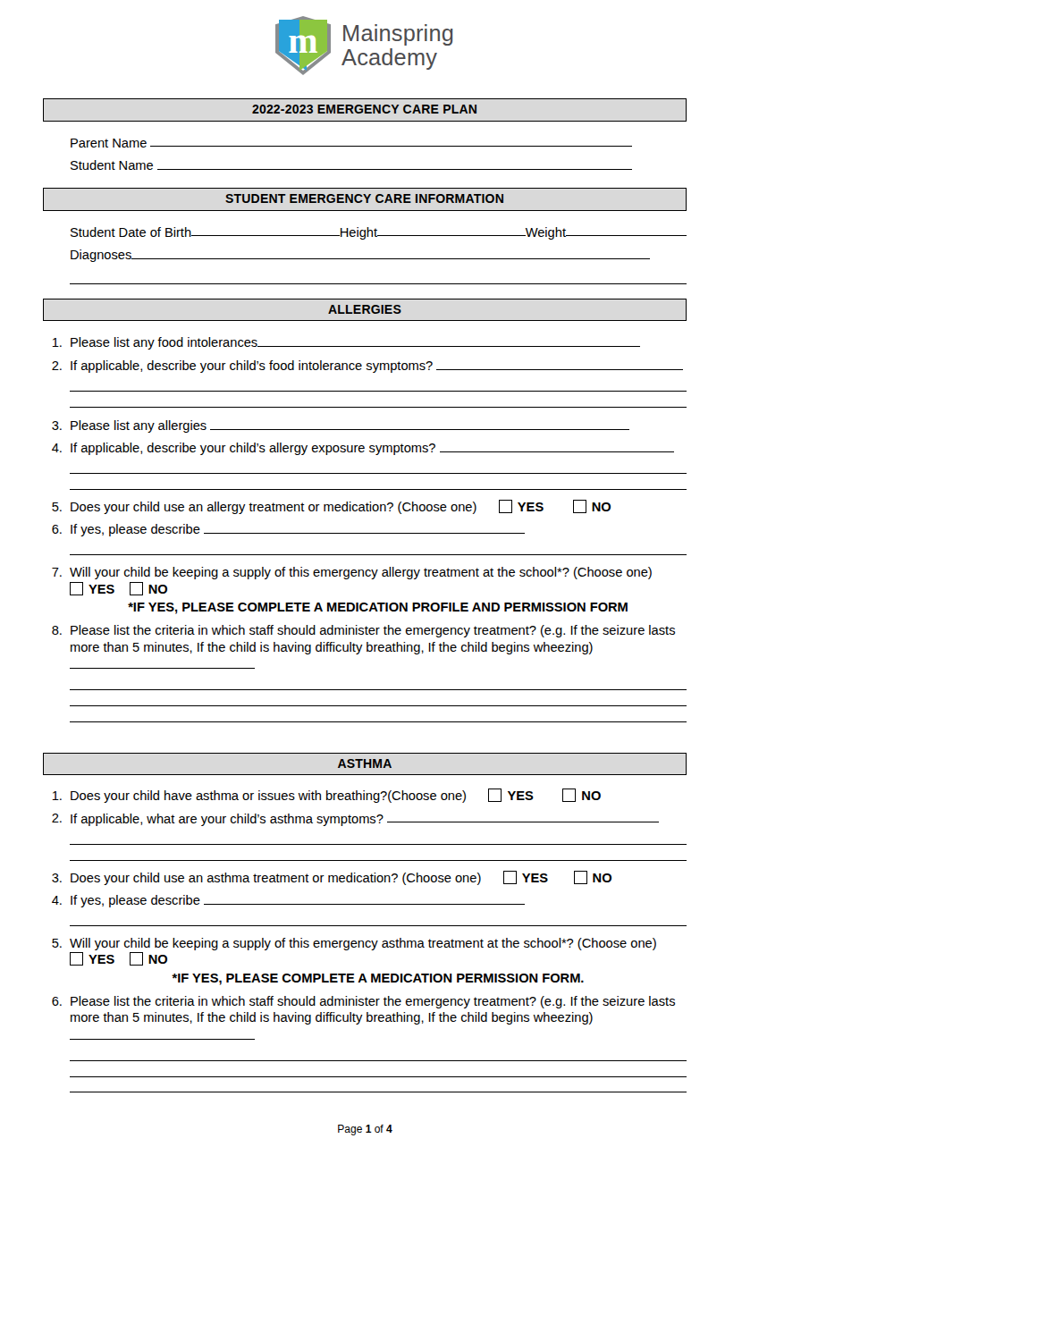m Mainspring
Academy
2022-2023 EMERGENCY CARE PLAN
Parent Name
Student Name
STUDENT EMERGENCY CARE INFORMATION
Student Date of Birth Height Weight
Diagnoses
ALLERGIES
Please list any food intolerances
If applicable, describe your child’s food intolerance symptoms?
Please list any allergies
If applicable, describe your child’s allergy exposure symptoms?
Does your child use an allergy treatment or medication? (Choose one) YES NO
If yes, please describe
Will your child be keeping a supply of this emergency allergy treatment at the school*? (Choose one) YES NO
*IF YES, PLEASE COMPLETE A MEDICATION PROFILE AND PERMISSION FORM
Please list the criteria in which staff should administer the emergency treatment? (e.g. If the seizure lasts more than 5 minutes, If the child is having difficulty breathing, If the child begins wheezing)
ASTHMA
Does your child have asthma or issues with breathing?(Choose one) YES NO
If applicable, what are your child’s asthma symptoms?
Does your child use an asthma treatment or medication? (Choose one) YES NO
If yes, please describe
Will your child be keeping a supply of this emergency asthma treatment at the school*? (Choose one) YES NO
*IF YES, PLEASE COMPLETE A MEDICATION PERMISSION FORM.
Please list the criteria in which staff should administer the emergency treatment? (e.g. If the seizure lasts more than 5 minutes, If the child is having difficulty breathing, If the child begins wheezing)
Page 1 of 4